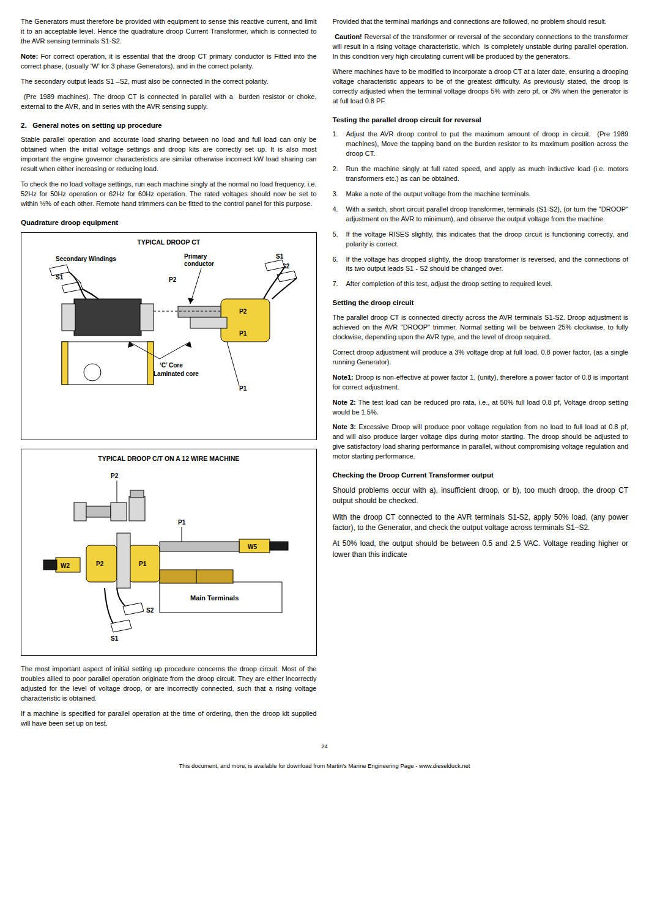The Generators must therefore be provided with equipment to sense this reactive current, and limit it to an acceptable level. Hence the quadrature droop Current Transformer, which is connected to the AVR sensing terminals S1-S2.
Note: For correct operation, it is essential that the droop CT primary conductor is Fitted into the correct phase, (usually ‘W’ for 3 phase Generators), and in the correct polarity.
The secondary output leads S1 –S2, must also be connected in the correct polarity.
(Pre 1989 machines). The droop CT is connected in parallel with a burden resistor or choke, external to the AVR, and in series with the AVR sensing supply.
2. General notes on setting up procedure
Stable parallel operation and accurate load sharing between no load and full load can only be obtained when the initial voltage settings and droop kits are correctly set up. It is also most important the engine governor characteristics are similar otherwise incorrect kW load sharing can result when either increasing or reducing load.
To check the no load voltage settings, run each machine singly at the normal no load frequency, i.e. 52Hz for 50Hz operation or 62Hz for 60Hz operation. The rated voltages should now be set to within ½% of each other. Remote hand trimmers can be fitted to the control panel for this purpose.
Quadrature droop equipment
TYPICAL DROOP CT
Secondary Windings Primary conductor S1 S2 S1 S2 P2 P2 P1 ‘C’ Core Laminated core P1
TYPICAL DROOP C/T ON A 12 WIRE MACHINE
P2 P1 W5 W2 P2 P1 Main Terminals S2 S1
The most important aspect of initial setting up procedure concerns the droop circuit. Most of the troubles allied to poor parallel operation originate from the droop circuit. They are either incorrectly adjusted for the level of voltage droop, or are incorrectly connected, such that a rising voltage characteristic is obtained.
If a machine is specified for parallel operation at the time of ordering, then the droop kit supplied will have been set up on test.
Provided that the terminal markings and connections are followed, no problem should result.
Caution! Reversal of the transformer or reversal of the secondary connections to the transformer will result in a rising voltage characteristic, which is completely unstable during parallel operation. In this condition very high circulating current will be produced by the generators.
Where machines have to be modified to incorporate a droop CT at a later date, ensuring a drooping voltage characteristic appears to be of the greatest difficulty. As previously stated, the droop is correctly adjusted when the terminal voltage droops 5% with zero pf, or 3% when the generator is at full load 0.8 PF.
Testing the parallel droop circuit for reversal
1. Adjust the AVR droop control to put the maximum amount of droop in circuit. (Pre 1989 machines), Move the tapping band on the burden resistor to its maximum position across the droop CT.
2. Run the machine singly at full rated speed, and apply as much inductive load (i.e. motors transformers etc.) as can be obtained.
3. Make a note of the output voltage from the machine terminals.
4. With a switch, short circuit parallel droop transformer, terminals (S1-S2), (or turn the "DROOP" adjustment on the AVR to minimum), and observe the output voltage from the machine.
5. If the voltage RISES slightly, this indicates that the droop circuit is functioning correctly, and polarity is correct.
6. If the voltage has dropped slightly, the droop transformer is reversed, and the connections of its two output leads S1 - S2 should be changed over.
7. After completion of this test, adjust the droop setting to required level.
Setting the droop circuit
The parallel droop CT is connected directly across the AVR terminals S1-S2. Droop adjustment is achieved on the AVR "DROOP" trimmer. Normal setting will be between 25% clockwise, to fully clockwise, depending upon the AVR type, and the level of droop required.
Correct droop adjustment will produce a 3% voltage drop at full load, 0.8 power factor, (as a single running Generator).
Note1: Droop is non-effective at power factor 1, (unity), therefore a power factor of 0.8 is important for correct adjustment.
Note 2: The test load can be reduced pro rata, i.e., at 50% full load 0.8 pf, Voltage droop setting would be 1.5%.
Note 3: Excessive Droop will produce poor voltage regulation from no load to full load at 0.8 pf, and will also produce larger voltage dips during motor starting. The droop should be adjusted to give satisfactory load sharing performance in parallel, without compromising voltage regulation and motor starting performance.
Checking the Droop Current Transformer output
Should problems occur with a), insufficient droop, or b), too much droop, the droop CT output should be checked.
With the droop CT connected to the AVR terminals S1-S2, apply 50% load, (any power factor), to the Generator, and check the output voltage across terminals S1–S2.
At 50% load, the output should be between 0.5 and 2.5 VAC. Voltage reading higher or lower than this indicate
24
This document, and more, is available for download from Martin's Marine Engineering Page - www.dieselduck.net